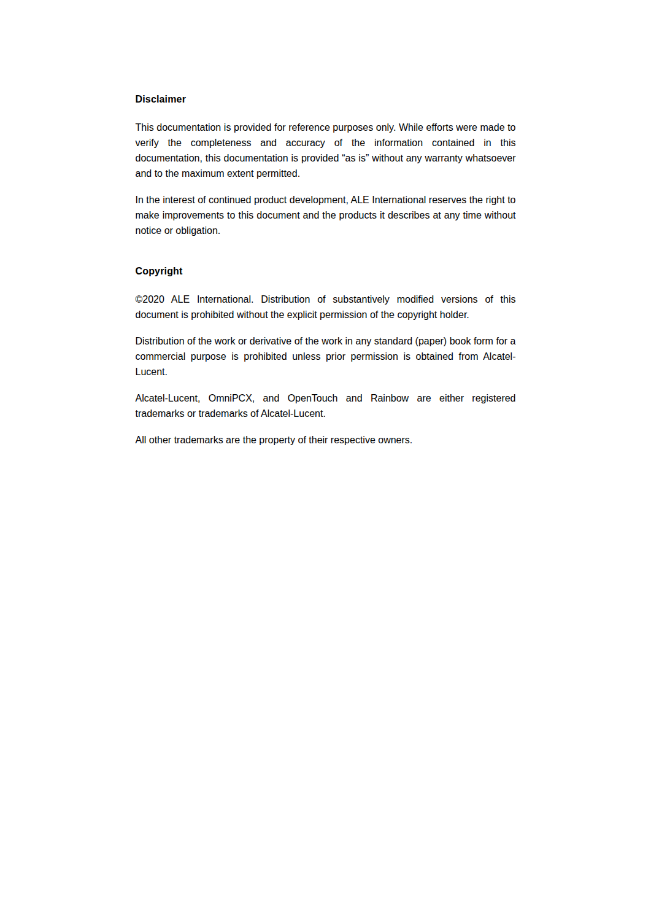Disclaimer
This documentation is provided for reference purposes only. While efforts were made to verify the completeness and accuracy of the information contained in this documentation, this documentation is provided “as is” without any warranty whatsoever and to the maximum extent permitted.
In the interest of continued product development, ALE International reserves the right to make improvements to this document and the products it describes at any time without notice or obligation.
Copyright
©2020 ALE International. Distribution of substantively modified versions of this document is prohibited without the explicit permission of the copyright holder.
Distribution of the work or derivative of the work in any standard (paper) book form for a commercial purpose is prohibited unless prior permission is obtained from Alcatel-Lucent.
Alcatel-Lucent, OmniPCX, and OpenTouch and Rainbow are either registered trademarks or trademarks of Alcatel-Lucent.
All other trademarks are the property of their respective owners.